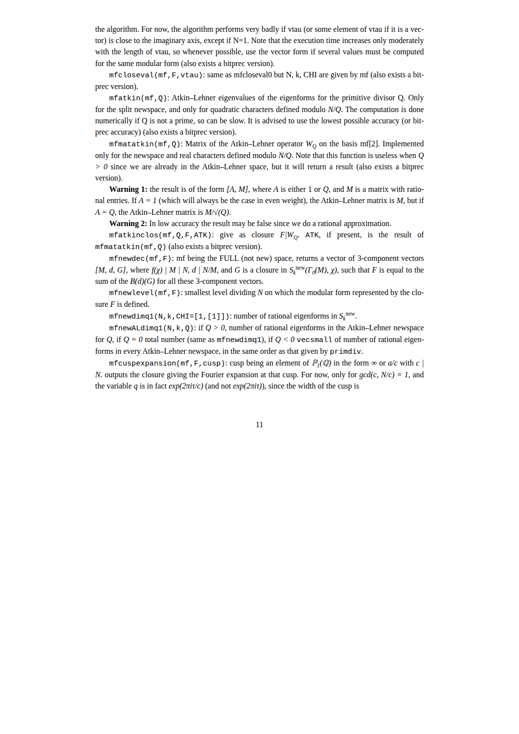the algorithm. For now, the algorithm performs very badly if vtau (or some element of vtau if it is a vector) is close to the imaginary axis, except if N=1. Note that the execution time increases only moderately with the length of vtau, so whenever possible, use the vector form if several values must be computed for the same modular form (also exists a bitprec version).
mfcloseval(mf,F,vtau): same as mfcloseval0 but N, k, CHI are given by mf (also exists a bitprec version).
mfatkin(mf,Q): Atkin–Lehner eigenvalues of the eigenforms for the primitive divisor Q. Only for the split newspace, and only for quadratic characters defined modulo N/Q. The computation is done numerically if Q is not a prime, so can be slow. It is advised to use the lowest possible accuracy (or bitprec accuracy) (also exists a bitprec version).
mfmatatkin(mf,Q): Matrix of the Atkin–Lehner operator WQ on the basis mf[2]. Implemented only for the newspace and real characters defined modulo N/Q. Note that this function is useless when Q > 0 since we are already in the Atkin–Lehner space, but it will return a result (also exists a bitprec version).
Warning 1: the result is of the form [A, M], where A is either 1 or Q, and M is a matrix with rational entries. If A = 1 (which will always be the case in even weight), the Atkin–Lehner matrix is M, but if A = Q, the Atkin–Lehner matrix is M/√(Q).
Warning 2: In low accuracy the result may be false since we do a rational approximation.
mfatkinclos(mf,Q,F,ATK): give as closure F|WQ. ATK, if present, is the result of mfmatatkin(mf,Q) (also exists a bitprec version).
mfnewdec(mf,F): mf being the FULL (not new) space, returns a vector of 3-component vectors [M, d, G], where f(χ) | M | N, d | N/M, and G is a closure in Sknew(Γ0(M), χ), such that F is equal to the sum of the B(d)(G) for all these 3-component vectors.
mfnewlevel(mf,F): smallest level dividing N on which the modular form represented by the closure F is defined.
mfnewdimq1(N,k,CHI=[1,[1]]): number of rational eigenforms in Sknew.
mfnewALdimq1(N,k,Q): if Q > 0, number of rational eigenforms in the Atkin–Lehner newspace for Q, if Q = 0 total number (same as mfnewdimq1), if Q < 0 vecsmall of number of rational eigenforms in every Atkin–Lehner newspace, in the same order as that given by primdiv.
mfcuspexpansion(mf,F,cusp): cusp being an element of ℙ1(ℚ) in the form ∞ or a/c with c | N. outputs the closure giving the Fourier expansion at that cusp. For now, only for gcd(c, N/c) = 1, and the variable q is in fact exp(2πiτ/c) (and not exp(2πiτ)), since the width of the cusp is
11